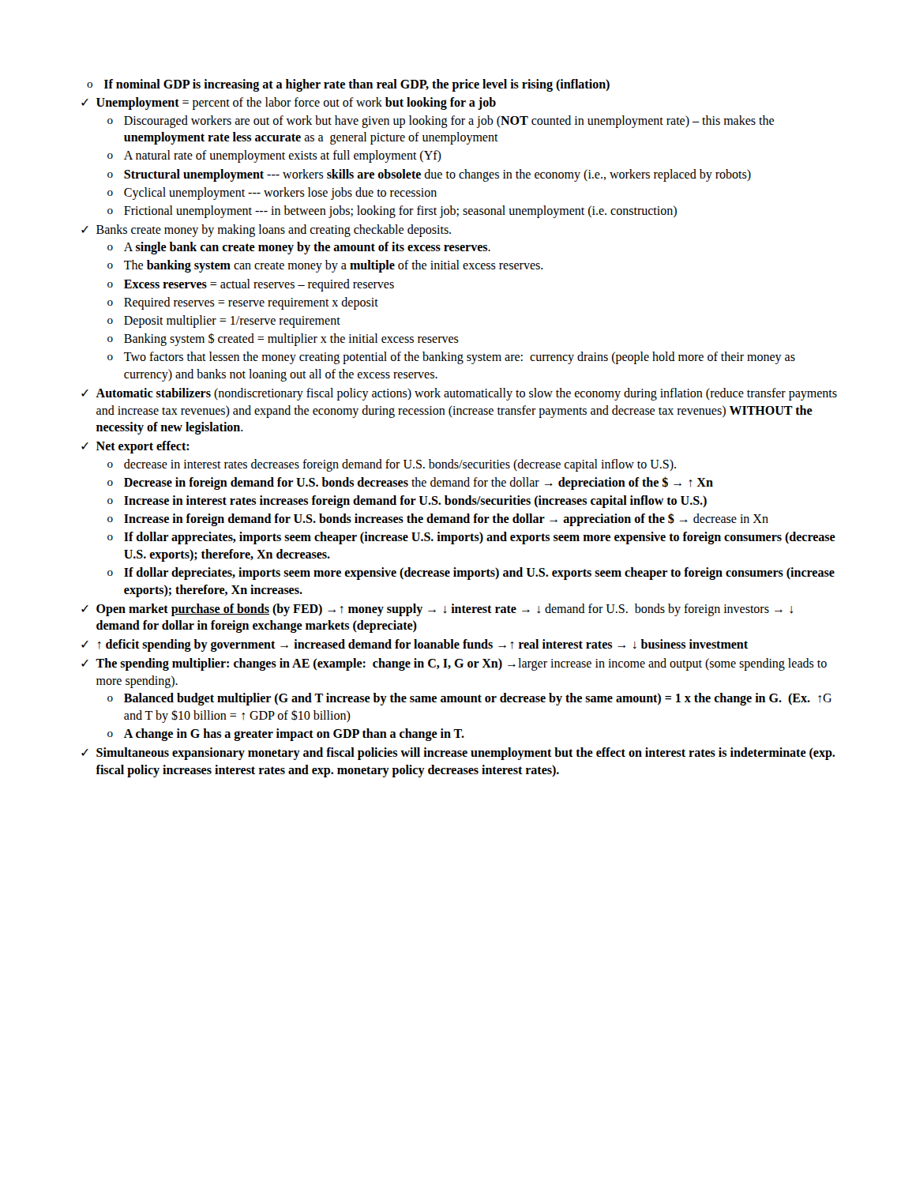If nominal GDP is increasing at a higher rate than real GDP, the price level is rising (inflation)
Unemployment = percent of the labor force out of work but looking for a job
Discouraged workers are out of work but have given up looking for a job (NOT counted in unemployment rate) – this makes the unemployment rate less accurate as a general picture of unemployment
A natural rate of unemployment exists at full employment (Yf)
Structural unemployment --- workers skills are obsolete due to changes in the economy (i.e., workers replaced by robots)
Cyclical unemployment --- workers lose jobs due to recession
Frictional unemployment --- in between jobs; looking for first job; seasonal unemployment (i.e. construction)
Banks create money by making loans and creating checkable deposits.
A single bank can create money by the amount of its excess reserves.
The banking system can create money by a multiple of the initial excess reserves.
Excess reserves = actual reserves – required reserves
Required reserves = reserve requirement x deposit
Deposit multiplier = 1/reserve requirement
Banking system $ created = multiplier x the initial excess reserves
Two factors that lessen the money creating potential of the banking system are: currency drains (people hold more of their money as currency) and banks not loaning out all of the excess reserves.
Automatic stabilizers (nondiscretionary fiscal policy actions) work automatically to slow the economy during inflation (reduce transfer payments and increase tax revenues) and expand the economy during recession (increase transfer payments and decrease tax revenues) WITHOUT the necessity of new legislation.
Net export effect:
decrease in interest rates decreases foreign demand for U.S. bonds/securities (decrease capital inflow to U.S).
Decrease in foreign demand for U.S. bonds decreases the demand for the dollar → depreciation of the $ → ↑ Xn
Increase in interest rates increases foreign demand for U.S. bonds/securities (increases capital inflow to U.S.)
Increase in foreign demand for U.S. bonds increases the demand for the dollar → appreciation of the $ → decrease in Xn
If dollar appreciates, imports seem cheaper (increase U.S. imports) and exports seem more expensive to foreign consumers (decrease U.S. exports); therefore, Xn decreases.
If dollar depreciates, imports seem more expensive (decrease imports) and U.S. exports seem cheaper to foreign consumers (increase exports); therefore, Xn increases.
Open market purchase of bonds (by FED) →↑ money supply → ↓ interest rate → ↓ demand for U.S. bonds by foreign investors → ↓ demand for dollar in foreign exchange markets (depreciate)
↑ deficit spending by government → increased demand for loanable funds →↑ real interest rates → ↓ business investment
The spending multiplier: changes in AE (example: change in C, I, G or Xn) →larger increase in income and output (some spending leads to more spending).
Balanced budget multiplier (G and T increase by the same amount or decrease by the same amount) = 1 x the change in G. (Ex. ↑G and T by $10 billion = ↑ GDP of $10 billion)
A change in G has a greater impact on GDP than a change in T.
Simultaneous expansionary monetary and fiscal policies will increase unemployment but the effect on interest rates is indeterminate (exp. fiscal policy increases interest rates and exp. monetary policy decreases interest rates).